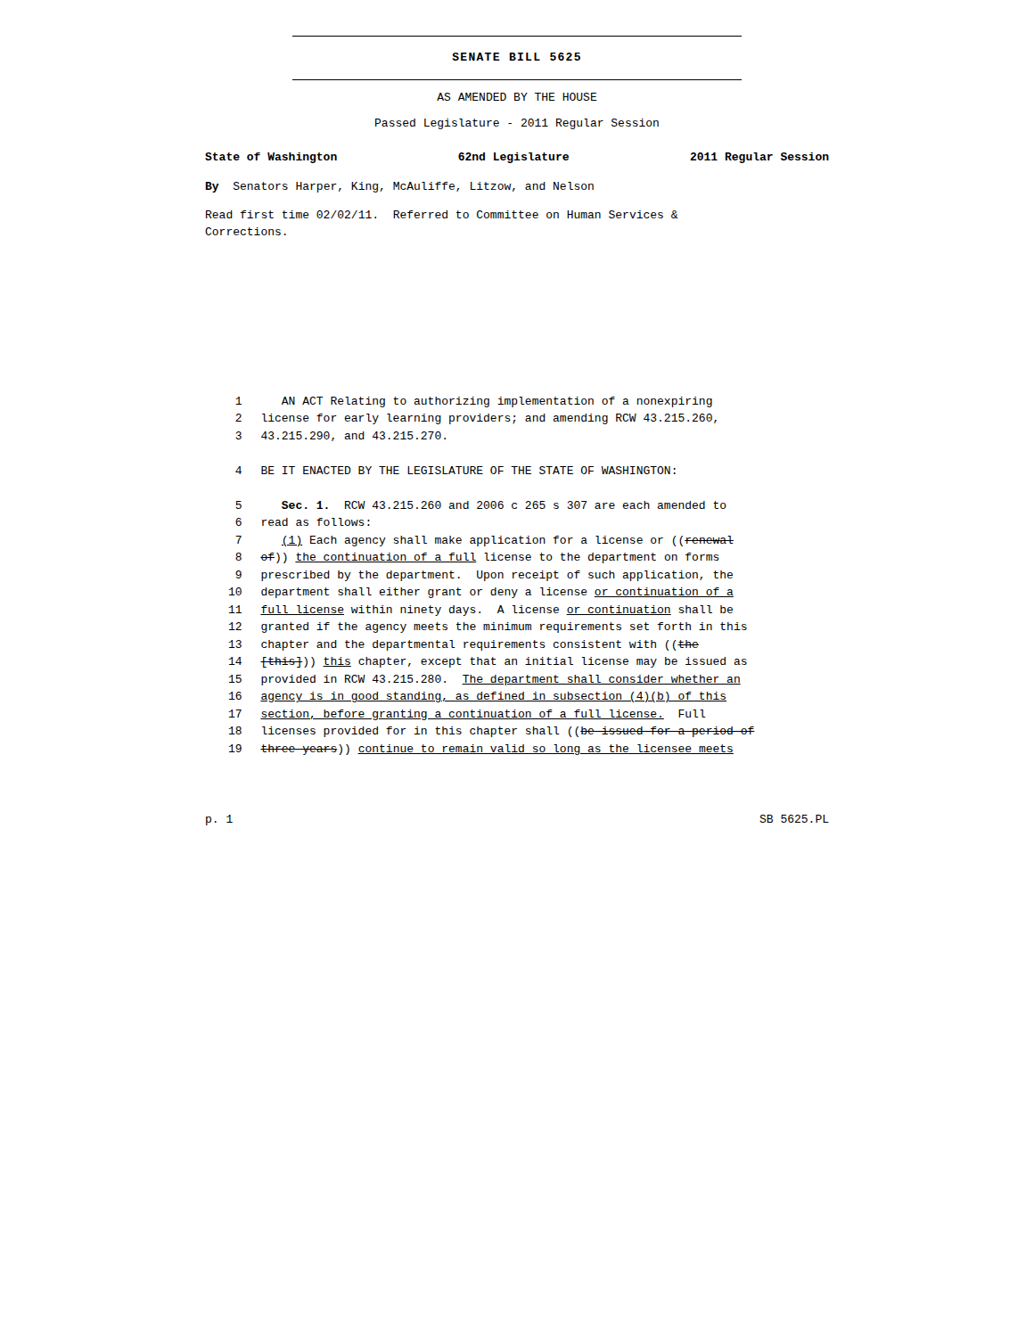SENATE BILL 5625
AS AMENDED BY THE HOUSE
Passed Legislature - 2011 Regular Session
State of Washington 62nd Legislature 2011 Regular Session
By Senators Harper, King, McAuliffe, Litzow, and Nelson
Read first time 02/02/11. Referred to Committee on Human Services &
Corrections.
1
AN ACT Relating to authorizing implementation of a nonexpiring
2
license for early learning providers; and amending RCW 43.215.260,
3
43.215.290, and 43.215.270.
4
BE IT ENACTED BY THE LEGISLATURE OF THE STATE OF WASHINGTON:
5
Sec. 1. RCW 43.215.260 and 2006 c 265 s 307 are each amended to
6
read as follows:
7
(1) Each agency shall make application for a license or ((renewal
8
of)) the continuation of a full license to the department on forms
9
prescribed by the department. Upon receipt of such application, the
10
department shall either grant or deny a license or continuation of a
11
full license within ninety days. A license or continuation shall be
12
granted if the agency meets the minimum requirements set forth in this
13
chapter and the departmental requirements consistent with ((the
14
[this])) this chapter, except that an initial license may be issued as
15
provided in RCW 43.215.280. The department shall consider whether an
16
agency is in good standing, as defined in subsection (4)(b) of this
17
section, before granting a continuation of a full license. Full
18
licenses provided for in this chapter shall ((be issued for a period of
19
three years)) continue to remain valid so long as the licensee meets
p. 1 SB 5625.PL